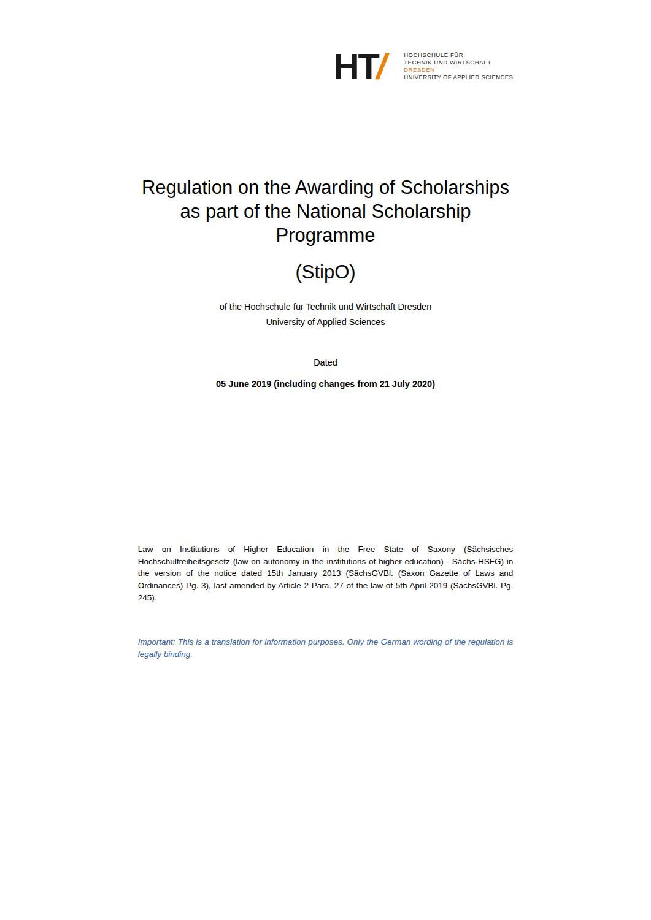HT/
Hochschule für
Technik und Wirtschaft
Dresden
University of Applied Sciences
Regulation on the Awarding of Scholarships as part of the National Scholarship Programme (StipO)
of the Hochschule für Technik und Wirtschaft Dresden
University of Applied Sciences
Dated
05 June 2019 (including changes from 21 July 2020)
Law on Institutions of Higher Education in the Free State of Saxony (Sächsisches Hochschulfreiheitsgesetz (law on autonomy in the institutions of higher education) - Sächs-HSFG) in the version of the notice dated 15th January 2013 (SächsGVBl. (Saxon Gazette of Laws and Ordinances) Pg. 3), last amended by Article 2 Para. 27 of the law of 5th April 2019 (SächsGVBl. Pg. 245).
Important: This is a translation for information purposes. Only the German wording of the regulation is legally binding.